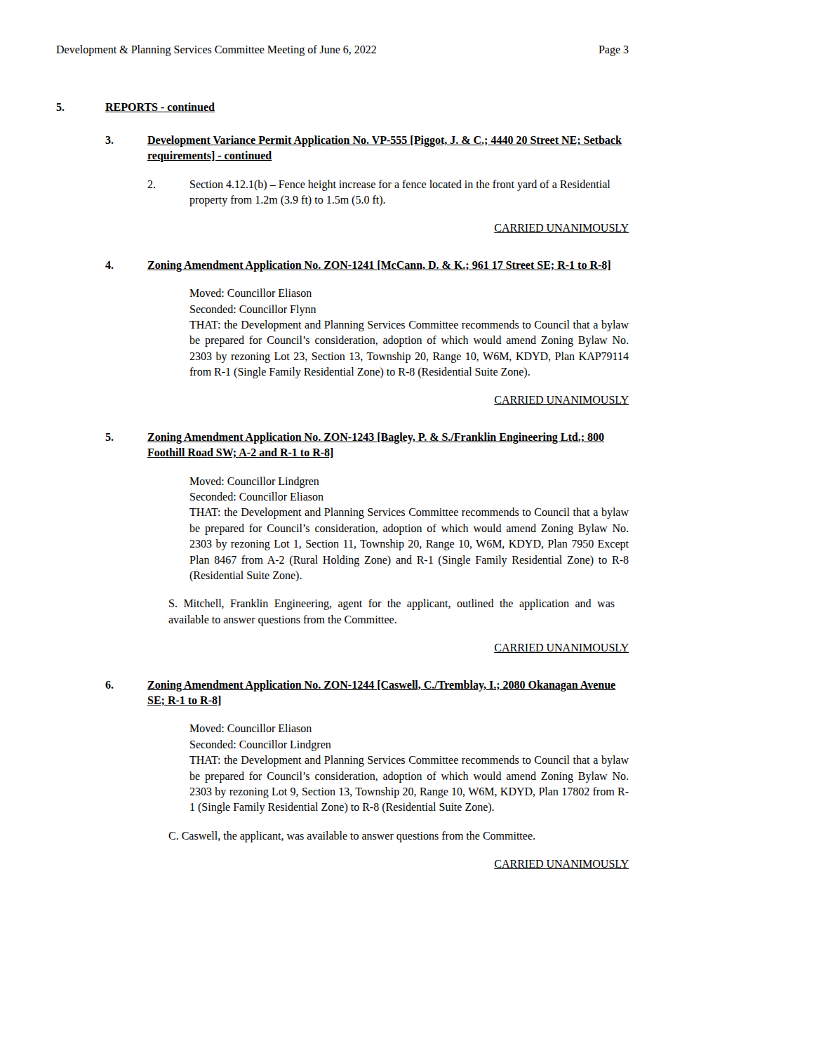Development & Planning Services Committee Meeting of June 6, 2022
Page 3
5.
REPORTS - continued
3.
Development Variance Permit Application No. VP-555 [Piggot, J. & C.; 4440 20 Street NE; Setback requirements] - continued
2.
Section 4.12.1(b) – Fence height increase for a fence located in the front yard of a Residential property from 1.2m (3.9 ft) to 1.5m (5.0 ft).
CARRIED UNANIMOUSLY
4.
Zoning Amendment Application No. ZON-1241 [McCann, D. & K.; 961 17 Street SE; R-1 to R-8]
Moved: Councillor Eliason
Seconded: Councillor Flynn
THAT: the Development and Planning Services Committee recommends to Council that a bylaw be prepared for Council’s consideration, adoption of which would amend Zoning Bylaw No. 2303 by rezoning Lot 23, Section 13, Township 20, Range 10, W6M, KDYD, Plan KAP79114 from R-1 (Single Family Residential Zone) to R-8 (Residential Suite Zone).
CARRIED UNANIMOUSLY
5.
Zoning Amendment Application No. ZON-1243 [Bagley, P. & S./Franklin Engineering Ltd.; 800 Foothill Road SW; A-2 and R-1 to R-8]
Moved: Councillor Lindgren
Seconded: Councillor Eliason
THAT: the Development and Planning Services Committee recommends to Council that a bylaw be prepared for Council’s consideration, adoption of which would amend Zoning Bylaw No. 2303 by rezoning Lot 1, Section 11, Township 20, Range 10, W6M, KDYD, Plan 7950 Except Plan 8467 from A-2 (Rural Holding Zone) and R-1 (Single Family Residential Zone) to R-8 (Residential Suite Zone).
S. Mitchell, Franklin Engineering, agent for the applicant, outlined the application and was available to answer questions from the Committee.
CARRIED UNANIMOUSLY
6.
Zoning Amendment Application No. ZON-1244 [Caswell, C./Tremblay, I.; 2080 Okanagan Avenue SE; R-1 to R-8]
Moved: Councillor Eliason
Seconded: Councillor Lindgren
THAT: the Development and Planning Services Committee recommends to Council that a bylaw be prepared for Council’s consideration, adoption of which would amend Zoning Bylaw No. 2303 by rezoning Lot 9, Section 13, Township 20, Range 10, W6M, KDYD, Plan 17802 from R-1 (Single Family Residential Zone) to R-8 (Residential Suite Zone).
C. Caswell, the applicant, was available to answer questions from the Committee.
CARRIED UNANIMOUSLY